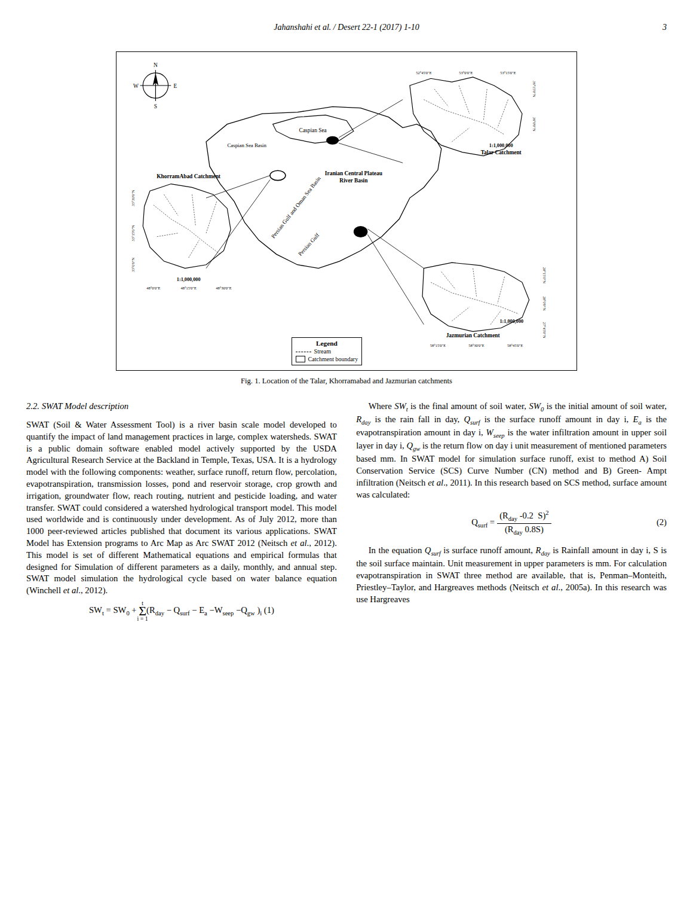Jahanshahi et al. / Desert 22-1 (2017) 1-10 3
N S W E Caspian Sea Caspian Sea Basin Persian Gulf and Oman Sea Basin Iranian Central Plateau River Basin Persian Gulf 1:1,000,000 Talar Catchment 52°45'0"E 53°0'0"E 53°15'0"E 36°15'0"N 36°0'0"N KhorramAbad Catchment 1:1,000,000 48°0'0"E 48°15'0"E 48°30'0"E 33°30'0"N 33°15'0"N 33°0'0"N 1:1,000,000 Jazmurian Catchment 58°15'0"E 58°30'0"E 58°45'0"E 28°15'0"N 28°0'0"N 27°45'0"N
Legend
Stream
Catchment boundary
Fig. 1. Location of the Talar, Khorramabad and Jazmurian catchments
2.2. SWAT Model description
SWAT (Soil & Water Assessment Tool) is a river basin scale model developed to quantify the impact of land management practices in large, complex watersheds. SWAT is a public domain software enabled model actively supported by the USDA Agricultural Research Service at the Backland in Temple, Texas, USA. It is a hydrology model with the following components: weather, surface runoff, return flow, percolation, evapotranspiration, transmission losses, pond and reservoir storage, crop growth and irrigation, groundwater flow, reach routing, nutrient and pesticide loading, and water transfer. SWAT could considered a watershed hydrological transport model. This model used worldwide and is continuously under development. As of July 2012, more than 1000 peer-reviewed articles published that document its various applications. SWAT Model has Extension programs to Arc Map as Arc SWAT 2012 (Neitsch et al., 2012). This model is set of different Mathematical equations and empirical formulas that designed for Simulation of different parameters as a daily, monthly, and annual step. SWAT model simulation the hydrological cycle based on water balance equation (Winchell et al., 2012).
SWt = SW0 + Σti = 1(Rday − Qsurf − Ea −Wseep −Qgw )i (1)
Where SWt is the final amount of soil water, SW0 is the initial amount of soil water, Rday is the rain fall in day, Qsurf is the surface runoff amount in day i, Ea is the evapotranspiration amount in day i, Wseep is the water infiltration amount in upper soil layer in day i, Qgw is the return flow on day i unit measurement of mentioned parameters based mm. In SWAT model for simulation surface runoff, exist to method A) Soil Conservation Service (SCS) Curve Number (CN) method and B) Green- Ampt infiltration (Neitsch et al., 2011). In this research based on SCS method, surface amount was calculated:
Qsurf = (Rday -0.2 S)2 (Rday 0.8S) (2)
In the equation Qsurf is surface runoff amount, Rday is Rainfall amount in day i, S is the soil surface maintain. Unit measurement in upper parameters is mm. For calculation evapotranspiration in SWAT three method are available, that is, Penman–Monteith, Priestley–Taylor, and Hargreaves methods (Neitsch et al., 2005a). In this research was use Hargreaves